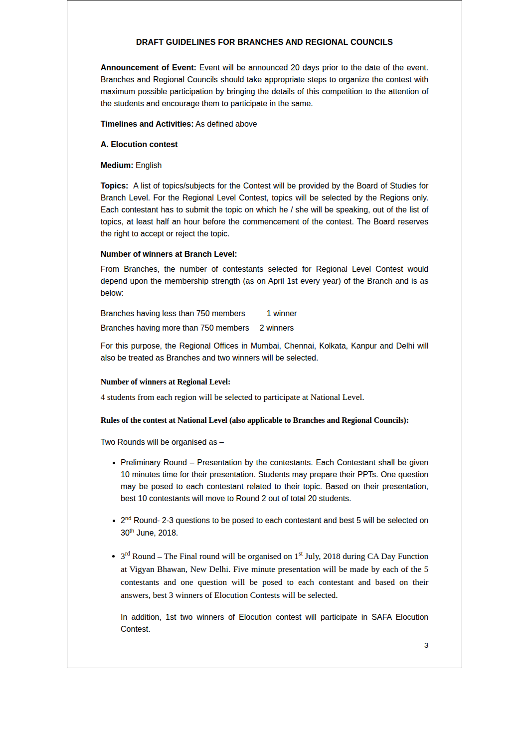DRAFT GUIDELINES FOR BRANCHES AND REGIONAL COUNCILS
Announcement of Event: Event will be announced 20 days prior to the date of the event. Branches and Regional Councils should take appropriate steps to organize the contest with maximum possible participation by bringing the details of this competition to the attention of the students and encourage them to participate in the same.
Timelines and Activities: As defined above
A. Elocution contest
Medium: English
Topics: A list of topics/subjects for the Contest will be provided by the Board of Studies for Branch Level. For the Regional Level Contest, topics will be selected by the Regions only. Each contestant has to submit the topic on which he / she will be speaking, out of the list of topics, at least half an hour before the commencement of the contest. The Board reserves the right to accept or reject the topic.
Number of winners at Branch Level:
From Branches, the number of contestants selected for Regional Level Contest would depend upon the membership strength (as on April 1st every year) of the Branch and is as below:
Branches having less than 750 members 1 winner
Branches having more than 750 members 2 winners
For this purpose, the Regional Offices in Mumbai, Chennai, Kolkata, Kanpur and Delhi will also be treated as Branches and two winners will be selected.
Number of winners at Regional Level:
4 students from each region will be selected to participate at National Level.
Rules of the contest at National Level (also applicable to Branches and Regional Councils):
Two Rounds will be organised as –
Preliminary Round – Presentation by the contestants. Each Contestant shall be given 10 minutes time for their presentation. Students may prepare their PPTs. One question may be posed to each contestant related to their topic. Based on their presentation, best 10 contestants will move to Round 2 out of total 20 students.
2nd Round- 2-3 questions to be posed to each contestant and best 5 will be selected on 30th June, 2018.
3rd Round – The Final round will be organised on 1st July, 2018 during CA Day Function at Vigyan Bhawan, New Delhi. Five minute presentation will be made by each of the 5 contestants and one question will be posed to each contestant and based on their answers, best 3 winners of Elocution Contests will be selected.
In addition, 1st two winners of Elocution contest will participate in SAFA Elocution Contest.
3